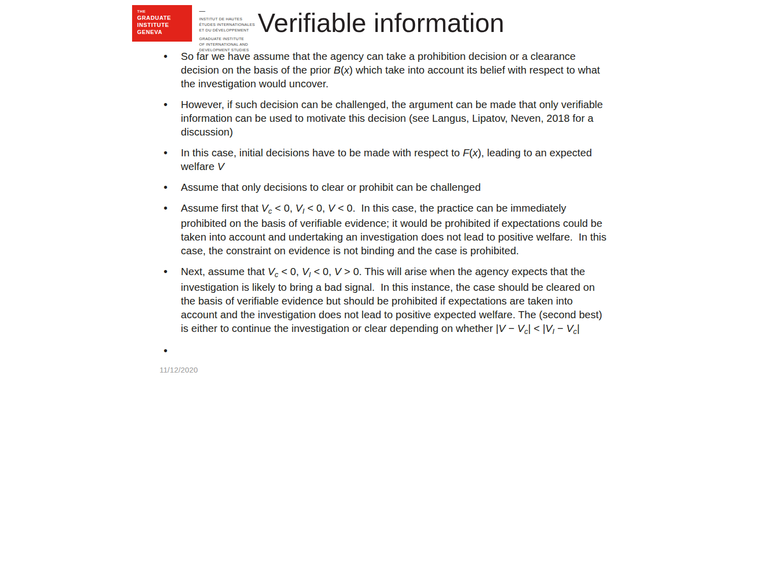THE GRADUATE INSTITUTE GENEVA
— INSTITUT DE HAUTES
ÉTUDES INTERNATIONALES
ET DU DÉVELOPPEMENT GRADUATE INSTITUTE
OF INTERNATIONAL AND
DEVELOPMENT STUDIES
Verifiable information
So far we have assume that the agency can take a prohibition decision or a clearance decision on the basis of the prior B(x) which take into account its belief with respect to what the investigation would uncover.
However, if such decision can be challenged, the argument can be made that only verifiable information can be used to motivate this decision (see Langus, Lipatov, Neven, 2018 for a discussion)
In this case, initial decisions have to be made with respect to F(x), leading to an expected welfare V
Assume that only decisions to clear or prohibit can be challenged
Assume first that Vc < 0, VI < 0, V < 0. In this case, the practice can be immediately prohibited on the basis of verifiable evidence; it would be prohibited if expectations could be taken into account and undertaking an investigation does not lead to positive welfare. In this case, the constraint on evidence is not binding and the case is prohibited.
Next, assume that Vc < 0, VI < 0, V > 0. This will arise when the agency expects that the investigation is likely to bring a bad signal. In this instance, the case should be cleared on the basis of verifiable evidence but should be prohibited if expectations are taken into account and the investigation does not lead to positive expected welfare. The (second best) is either to continue the investigation or clear depending on whether |V − Vc| < |VI − Vc|
11/12/2020